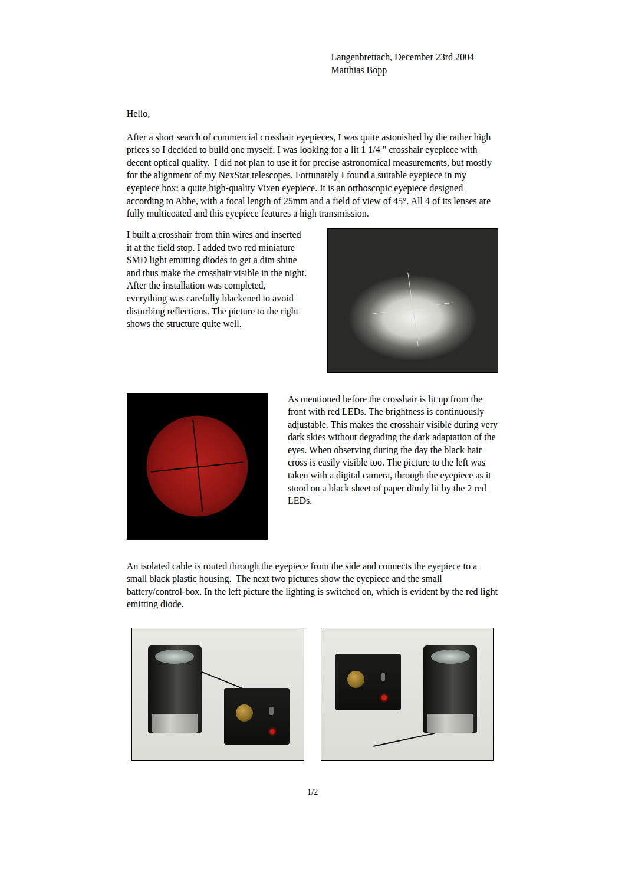Langenbrettach, December 23rd 2004
Matthias Bopp
Hello,
After a short search of commercial crosshair eyepieces, I was quite astonished by the rather high prices so I decided to build one myself. I was looking for a lit 1 1/4 " crosshair eyepiece with decent optical quality. I did not plan to use it for precise astronomical measurements, but mostly for the alignment of my NexStar telescopes. Fortunately I found a suitable eyepiece in my eyepiece box: a quite high-quality Vixen eyepiece. It is an orthoscopic eyepiece designed according to Abbe, with a focal length of 25mm and a field of view of 45°. All 4 of its lenses are fully multicoated and this eyepiece features a high transmission.
I built a crosshair from thin wires and inserted it at the field stop. I added two red miniature SMD light emitting diodes to get a dim shine and thus make the crosshair visible in the night. After the installation was completed, everything was carefully blackened to avoid disturbing reflections. The picture to the right shows the structure quite well.
As mentioned before the crosshair is lit up from the front with red LEDs. The brightness is continuously adjustable. This makes the crosshair visible during very dark skies without degrading the dark adaptation of the eyes. When observing during the day the black hair cross is easily visible too. The picture to the left was taken with a digital camera, through the eyepiece as it stood on a black sheet of paper dimly lit by the 2 red LEDs.
An isolated cable is routed through the eyepiece from the side and connects the eyepiece to a small black plastic housing. The next two pictures show the eyepiece and the small battery/control-box. In the left picture the lighting is switched on, which is evident by the red light emitting diode.
1/2